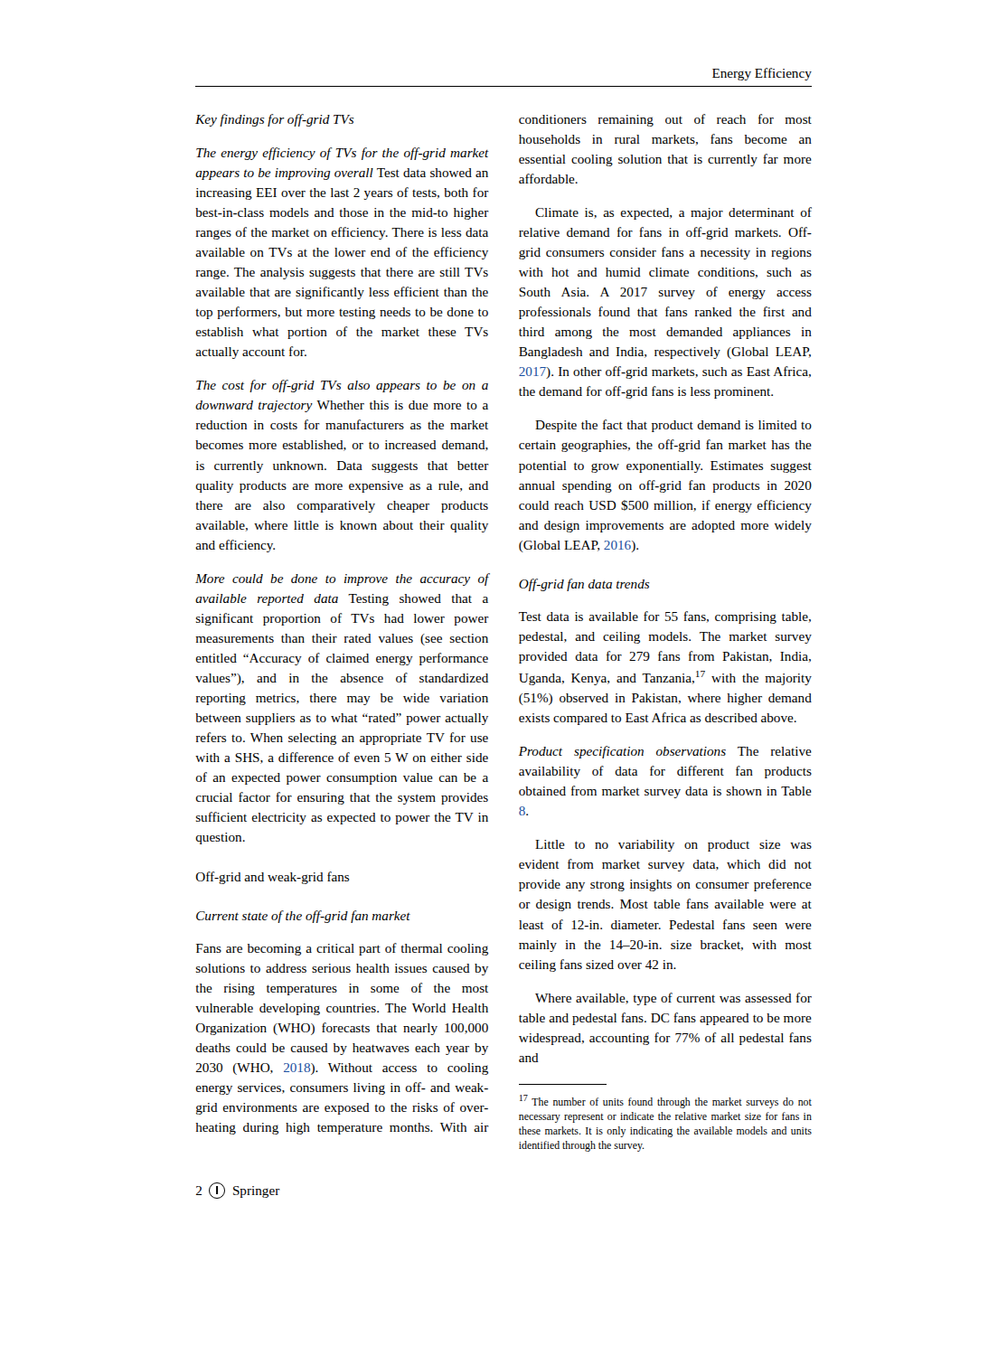Energy Efficiency
Key findings for off-grid TVs
The energy efficiency of TVs for the off-grid market appears to be improving overall Test data showed an increasing EEI over the last 2 years of tests, both for best-in-class models and those in the mid-to higher ranges of the market on efficiency. There is less data available on TVs at the lower end of the efficiency range. The analysis suggests that there are still TVs available that are significantly less efficient than the top performers, but more testing needs to be done to establish what portion of the market these TVs actually account for.
The cost for off-grid TVs also appears to be on a downward trajectory Whether this is due more to a reduction in costs for manufacturers as the market becomes more established, or to increased demand, is currently unknown. Data suggests that better quality products are more expensive as a rule, and there are also comparatively cheaper products available, where little is known about their quality and efficiency.
More could be done to improve the accuracy of available reported data Testing showed that a significant proportion of TVs had lower power measurements than their rated values (see section entitled “Accuracy of claimed energy performance values”), and in the absence of standardized reporting metrics, there may be wide variation between suppliers as to what “rated” power actually refers to. When selecting an appropriate TV for use with a SHS, a difference of even 5 W on either side of an expected power consumption value can be a crucial factor for ensuring that the system provides sufficient electricity as expected to power the TV in question.
Off-grid and weak-grid fans
Current state of the off-grid fan market
Fans are becoming a critical part of thermal cooling solutions to address serious health issues caused by the rising temperatures in some of the most vulnerable developing countries. The World Health Organization (WHO) forecasts that nearly 100,000 deaths could be caused by heatwaves each year by 2030 (WHO, 2018). Without access to cooling energy services, consumers living in off- and weak-grid environments are exposed to the risks of over-heating during high temperature months. With air conditioners remaining out of reach for most households in rural markets, fans become an essential cooling solution that is currently far more affordable.
Climate is, as expected, a major determinant of relative demand for fans in off-grid markets. Off-grid consumers consider fans a necessity in regions with hot and humid climate conditions, such as South Asia. A 2017 survey of energy access professionals found that fans ranked the first and third among the most demanded appliances in Bangladesh and India, respectively (Global LEAP, 2017). In other off-grid markets, such as East Africa, the demand for off-grid fans is less prominent.
Despite the fact that product demand is limited to certain geographies, the off-grid fan market has the potential to grow exponentially. Estimates suggest annual spending on off-grid fan products in 2020 could reach USD $500 million, if energy efficiency and design improvements are adopted more widely (Global LEAP, 2016).
Off-grid fan data trends
Test data is available for 55 fans, comprising table, pedestal, and ceiling models. The market survey provided data for 279 fans from Pakistan, India, Uganda, Kenya, and Tanzania,17 with the majority (51%) observed in Pakistan, where higher demand exists compared to East Africa as described above.
Product specification observations The relative availability of data for different fan products obtained from market survey data is shown in Table 8.
Little to no variability on product size was evident from market survey data, which did not provide any strong insights on consumer preference or design trends. Most table fans available were at least of 12-in. diameter. Pedestal fans seen were mainly in the 14–20-in. size bracket, with most ceiling fans sized over 42 in.
Where available, type of current was assessed for table and pedestal fans. DC fans appeared to be more widespread, accounting for 77% of all pedestal fans and
17 The number of units found through the market surveys do not necessary represent or indicate the relative market size for fans in these markets. It is only indicating the available models and units identified through the survey.
2 Springer